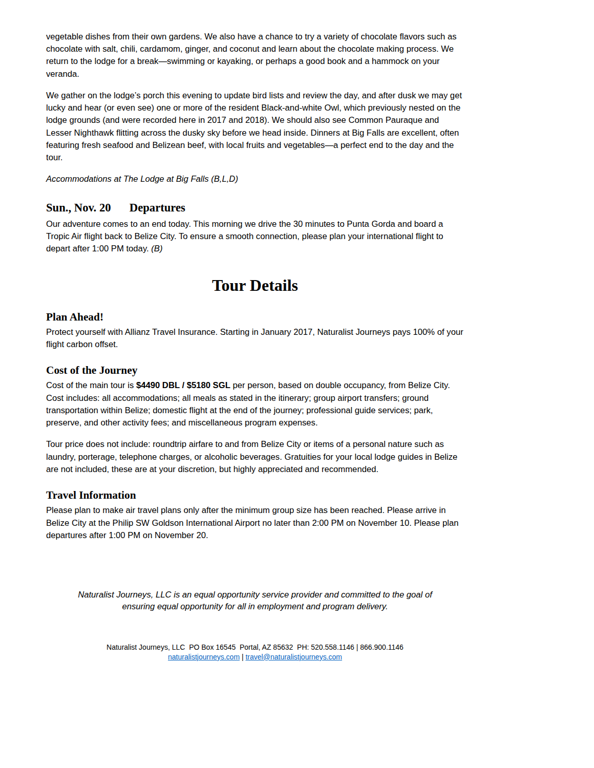vegetable dishes from their own gardens. We also have a chance to try a variety of chocolate flavors such as chocolate with salt, chili, cardamom, ginger, and coconut and learn about the chocolate making process. We return to the lodge for a break—swimming or kayaking, or perhaps a good book and a hammock on your veranda.
We gather on the lodge’s porch this evening to update bird lists and review the day, and after dusk we may get lucky and hear (or even see) one or more of the resident Black-and-white Owl, which previously nested on the lodge grounds (and were recorded here in 2017 and 2018). We should also see Common Pauraque and Lesser Nighthawk flitting across the dusky sky before we head inside. Dinners at Big Falls are excellent, often featuring fresh seafood and Belizean beef, with local fruits and vegetables—a perfect end to the day and the tour.
Accommodations at The Lodge at Big Falls (B,L,D)
Sun., Nov. 20 Departures
Our adventure comes to an end today. This morning we drive the 30 minutes to Punta Gorda and board a Tropic Air flight back to Belize City. To ensure a smooth connection, please plan your international flight to depart after 1:00 PM today. (B)
Tour Details
Plan Ahead!
Protect yourself with Allianz Travel Insurance. Starting in January 2017, Naturalist Journeys pays 100% of your flight carbon offset.
Cost of the Journey
Cost of the main tour is $4490 DBL / $5180 SGL per person, based on double occupancy, from Belize City. Cost includes: all accommodations; all meals as stated in the itinerary; group airport transfers; ground transportation within Belize; domestic flight at the end of the journey; professional guide services; park, preserve, and other activity fees; and miscellaneous program expenses.
Tour price does not include: roundtrip airfare to and from Belize City or items of a personal nature such as laundry, porterage, telephone charges, or alcoholic beverages. Gratuities for your local lodge guides in Belize are not included, these are at your discretion, but highly appreciated and recommended.
Travel Information
Please plan to make air travel plans only after the minimum group size has been reached. Please arrive in Belize City at the Philip SW Goldson International Airport no later than 2:00 PM on November 10. Please plan departures after 1:00 PM on November 20.
Naturalist Journeys, LLC is an equal opportunity service provider and committed to the goal of ensuring equal opportunity for all in employment and program delivery.
Naturalist Journeys, LLC PO Box 16545 Portal, AZ 85632 PH: 520.558.1146 | 866.900.1146
naturalistjourneys.com | travel@naturalistjourneys.com